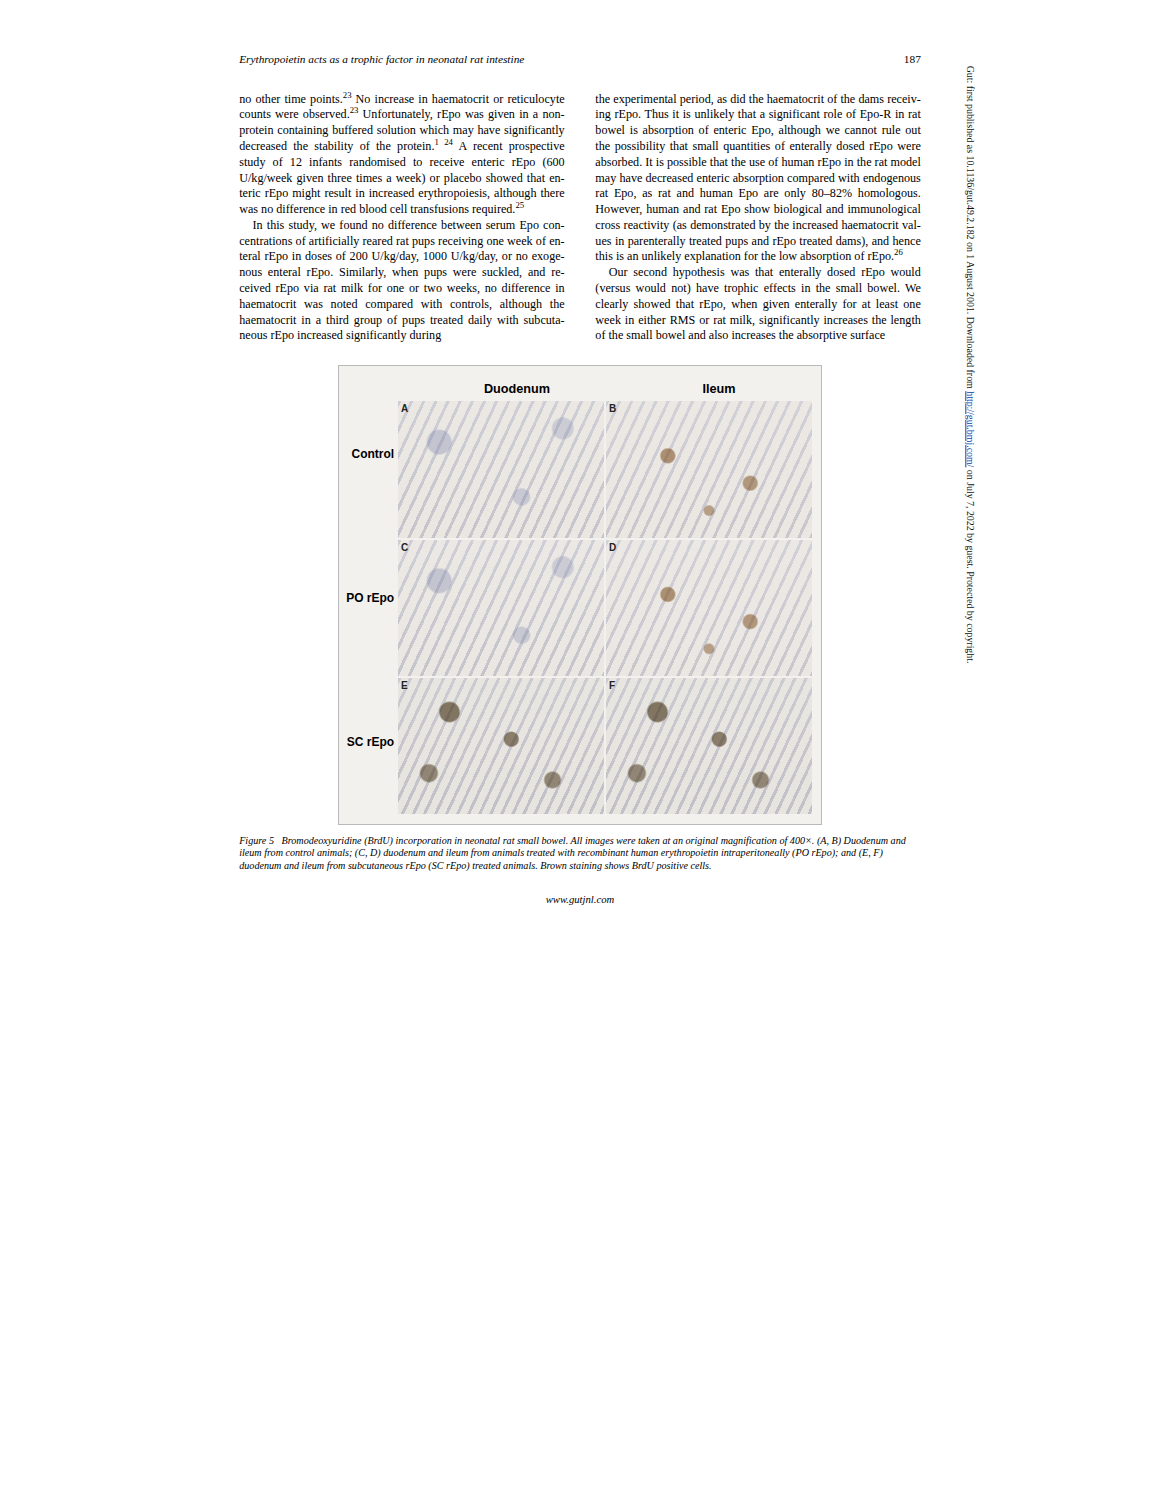Gut: first published as 10.1136/gut.49.2.182 on 1 August 2001. Downloaded from http://gut.bmj.com/ on July 7, 2022 by guest. Protected by copyright.
Erythropoietin acts as a trophic factor in neonatal rat intestine 187
no other time points.23 No increase in haematocrit or reticulocyte counts were observed.23 Unfortunately, rEpo was given in a non-protein containing buffered solution which may have significantly decreased the stability of the protein.1 24 A recent prospective study of 12 infants randomised to receive enteric rEpo (600 U/kg/week given three times a week) or placebo showed that enteric rEpo might result in increased erythropoiesis, although there was no difference in red blood cell transfusions required.25
In this study, we found no difference between serum Epo concentrations of artificially reared rat pups receiving one week of enteral rEpo in doses of 200 U/kg/day, 1000 U/kg/day, or no exogenous enteral rEpo. Similarly, when pups were suckled, and received rEpo via rat milk for one or two weeks, no difference in haematocrit was noted compared with controls, although the haematocrit in a third group of pups treated daily with subcutaneous rEpo increased significantly during
the experimental period, as did the haematocrit of the dams receiving rEpo. Thus it is unlikely that a significant role of Epo-R in rat bowel is absorption of enteric Epo, although we cannot rule out the possibility that small quantities of enterally dosed rEpo were absorbed. It is possible that the use of human rEpo in the rat model may have decreased enteric absorption compared with endogenous rat Epo, as rat and human Epo are only 80–82% homologous. However, human and rat Epo show biological and immunological cross reactivity (as demonstrated by the increased haematocrit values in parenterally treated pups and rEpo treated dams), and hence this is an unlikely explanation for the low absorption of rEpo.26
Our second hypothesis was that enterally dosed rEpo would (versus would not) have trophic effects in the small bowel. We clearly showed that rEpo, when given enterally for at least one week in either RMS or rat milk, significantly increases the length of the small bowel and also increases the absorptive surface
Duodenum Ileum
Control
PO rEpo
SC rEpo
A
B
C
D
E
F
Figure 5 Bromodeoxyuridine (BrdU) incorporation in neonatal rat small bowel. All images were taken at an original magnification of 400×. (A, B) Duodenum and ileum from control animals; (C, D) duodenum and ileum from animals treated with recombinant human erythropoietin intraperitoneally (PO rEpo); and (E, F) duodenum and ileum from subcutaneous rEpo (SC rEpo) treated animals. Brown staining shows BrdU positive cells.
www.gutjnl.com